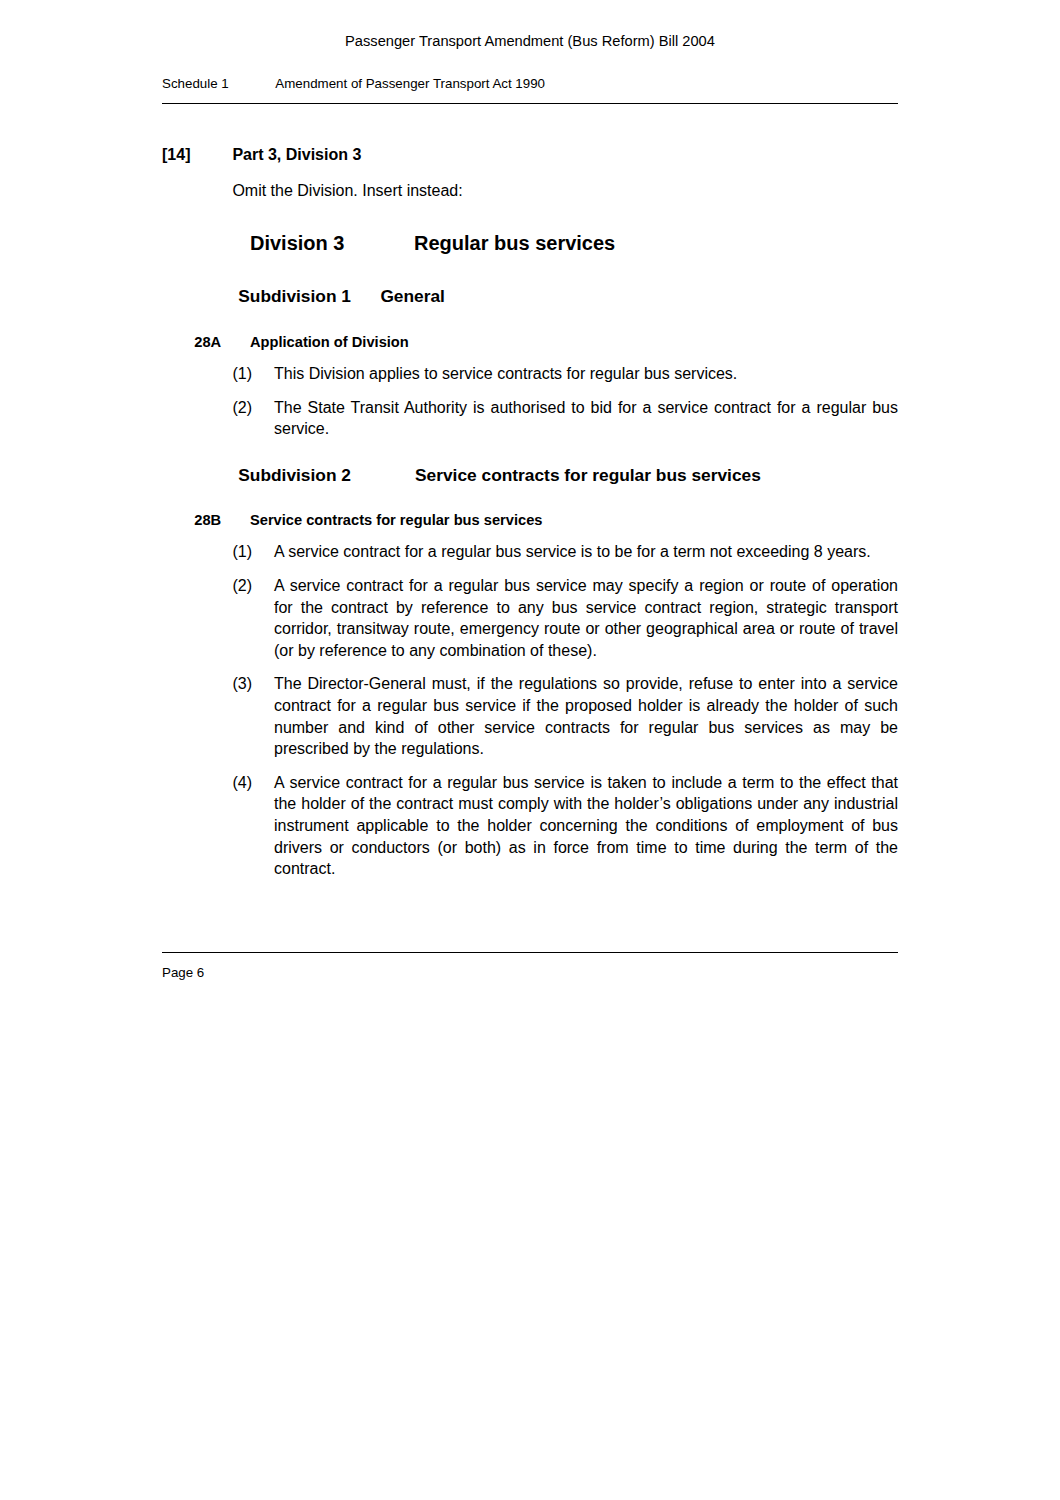Passenger Transport Amendment (Bus Reform) Bill 2004
Schedule 1 Amendment of Passenger Transport Act 1990
[14] Part 3, Division 3
Omit the Division. Insert instead:
Division 3 Regular bus services
Subdivision 1 General
28A Application of Division
This Division applies to service contracts for regular bus services.
The State Transit Authority is authorised to bid for a service contract for a regular bus service.
Subdivision 2 Service contracts for regular bus services
28B Service contracts for regular bus services
A service contract for a regular bus service is to be for a term not exceeding 8 years.
A service contract for a regular bus service may specify a region or route of operation for the contract by reference to any bus service contract region, strategic transport corridor, transitway route, emergency route or other geographical area or route of travel (or by reference to any combination of these).
The Director-General must, if the regulations so provide, refuse to enter into a service contract for a regular bus service if the proposed holder is already the holder of such number and kind of other service contracts for regular bus services as may be prescribed by the regulations.
A service contract for a regular bus service is taken to include a term to the effect that the holder of the contract must comply with the holder’s obligations under any industrial instrument applicable to the holder concerning the conditions of employment of bus drivers or conductors (or both) as in force from time to time during the term of the contract.
Page 6